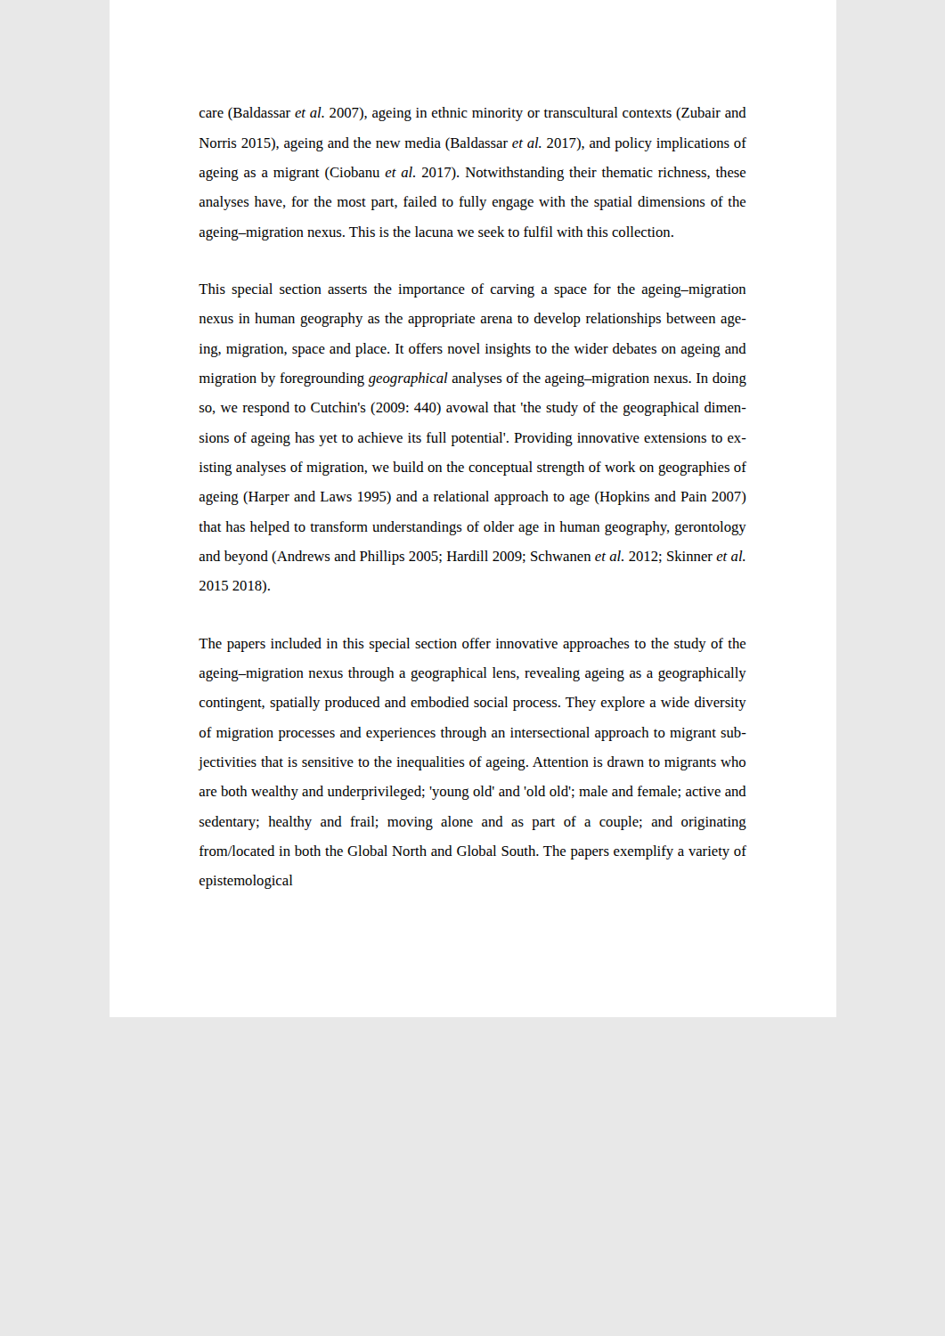care (Baldassar et al. 2007), ageing in ethnic minority or transcultural contexts (Zubair and Norris 2015), ageing and the new media (Baldassar et al. 2017), and policy implications of ageing as a migrant (Ciobanu et al. 2017). Notwithstanding their thematic richness, these analyses have, for the most part, failed to fully engage with the spatial dimensions of the ageing–migration nexus. This is the lacuna we seek to fulfil with this collection.
This special section asserts the importance of carving a space for the ageing–migration nexus in human geography as the appropriate arena to develop relationships between ageing, migration, space and place. It offers novel insights to the wider debates on ageing and migration by foregrounding geographical analyses of the ageing–migration nexus. In doing so, we respond to Cutchin's (2009: 440) avowal that 'the study of the geographical dimensions of ageing has yet to achieve its full potential'. Providing innovative extensions to existing analyses of migration, we build on the conceptual strength of work on geographies of ageing (Harper and Laws 1995) and a relational approach to age (Hopkins and Pain 2007) that has helped to transform understandings of older age in human geography, gerontology and beyond (Andrews and Phillips 2005; Hardill 2009; Schwanen et al. 2012; Skinner et al. 2015 2018).
The papers included in this special section offer innovative approaches to the study of the ageing–migration nexus through a geographical lens, revealing ageing as a geographically contingent, spatially produced and embodied social process. They explore a wide diversity of migration processes and experiences through an intersectional approach to migrant subjectivities that is sensitive to the inequalities of ageing. Attention is drawn to migrants who are both wealthy and underprivileged; 'young old' and 'old old'; male and female; active and sedentary; healthy and frail; moving alone and as part of a couple; and originating from/located in both the Global North and Global South. The papers exemplify a variety of epistemological